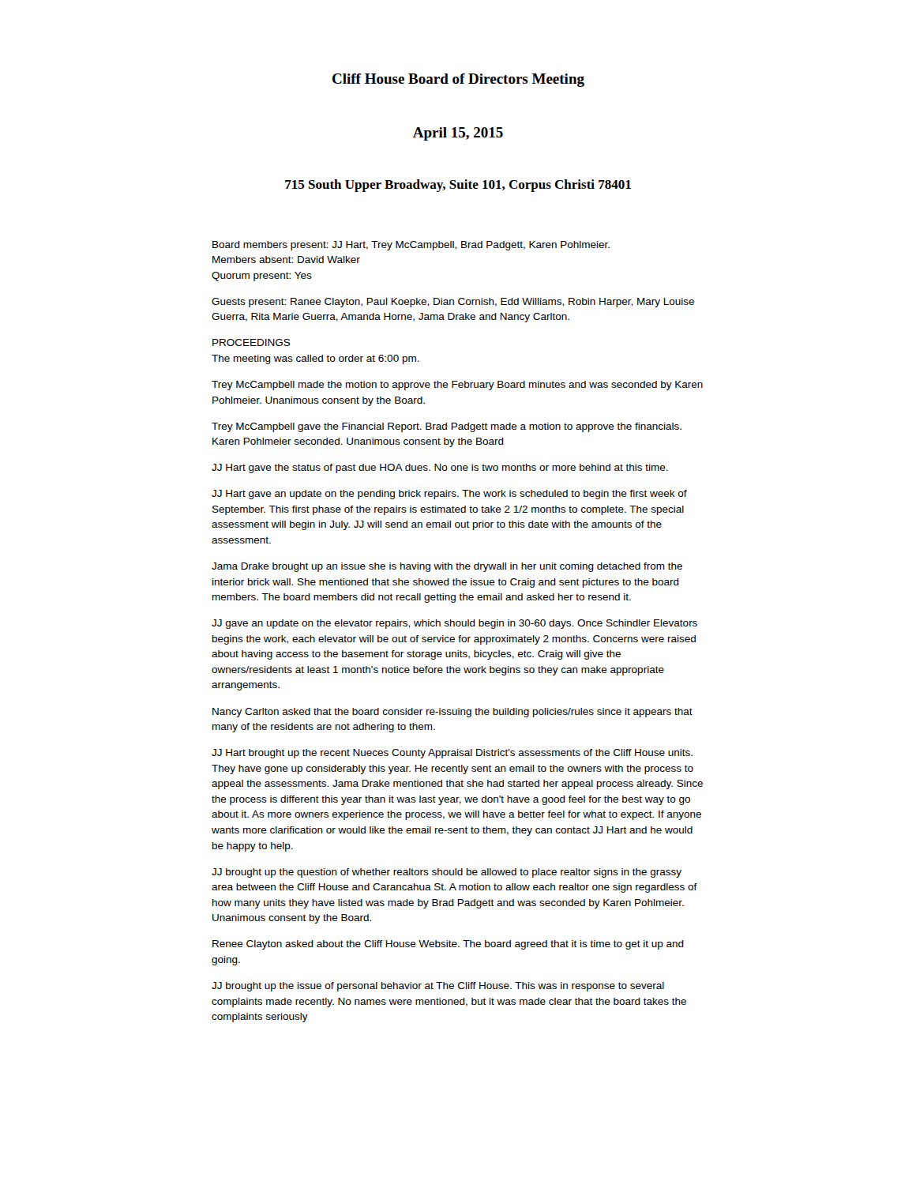Cliff House Board of Directors Meeting
April 15, 2015
715 South Upper Broadway, Suite 101, Corpus Christi 78401
Board members present: JJ Hart, Trey McCampbell, Brad Padgett, Karen Pohlmeier.
Members absent: David Walker
Quorum present: Yes
Guests present: Ranee Clayton, Paul Koepke, Dian Cornish, Edd Williams, Robin Harper, Mary Louise Guerra, Rita Marie Guerra, Amanda Horne, Jama Drake and Nancy Carlton.
PROCEEDINGS
The meeting was called to order at 6:00 pm.
Trey McCampbell made the motion to approve the February Board minutes and was seconded by Karen Pohlmeier. Unanimous consent by the Board.
Trey McCampbell gave the Financial Report. Brad Padgett made a motion to approve the financials. Karen Pohlmeier seconded. Unanimous consent by the Board
JJ Hart gave the status of past due HOA dues. No one is two months or more behind at this time.
JJ Hart gave an update on the pending brick repairs. The work is scheduled to begin the first week of September. This first phase of the repairs is estimated to take 2 1/2 months to complete. The special assessment will begin in July. JJ will send an email out prior to this date with the amounts of the assessment.
Jama Drake brought up an issue she is having with the drywall in her unit coming detached from the interior brick wall. She mentioned that she showed the issue to Craig and sent pictures to the board members. The board members did not recall getting the email and asked her to resend it.
JJ gave an update on the elevator repairs, which should begin in 30-60 days. Once Schindler Elevators begins the work, each elevator will be out of service for approximately 2 months. Concerns were raised about having access to the basement for storage units, bicycles, etc. Craig will give the owners/residents at least 1 month's notice before the work begins so they can make appropriate arrangements.
Nancy Carlton asked that the board consider re-issuing the building policies/rules since it appears that many of the residents are not adhering to them.
JJ Hart brought up the recent Nueces County Appraisal District's assessments of the Cliff House units. They have gone up considerably this year. He recently sent an email to the owners with the process to appeal the assessments. Jama Drake mentioned that she had started her appeal process already. Since the process is different this year than it was last year, we don't have a good feel for the best way to go about it. As more owners experience the process, we will have a better feel for what to expect. If anyone wants more clarification or would like the email re-sent to them, they can contact JJ Hart and he would be happy to help.
JJ brought up the question of whether realtors should be allowed to place realtor signs in the grassy area between the Cliff House and Carancahua St. A motion to allow each realtor one sign regardless of how many units they have listed was made by Brad Padgett and was seconded by Karen Pohlmeier. Unanimous consent by the Board.
Renee Clayton asked about the Cliff House Website. The board agreed that it is time to get it up and going.
JJ brought up the issue of personal behavior at The Cliff House. This was in response to several complaints made recently. No names were mentioned, but it was made clear that the board takes the complaints seriously